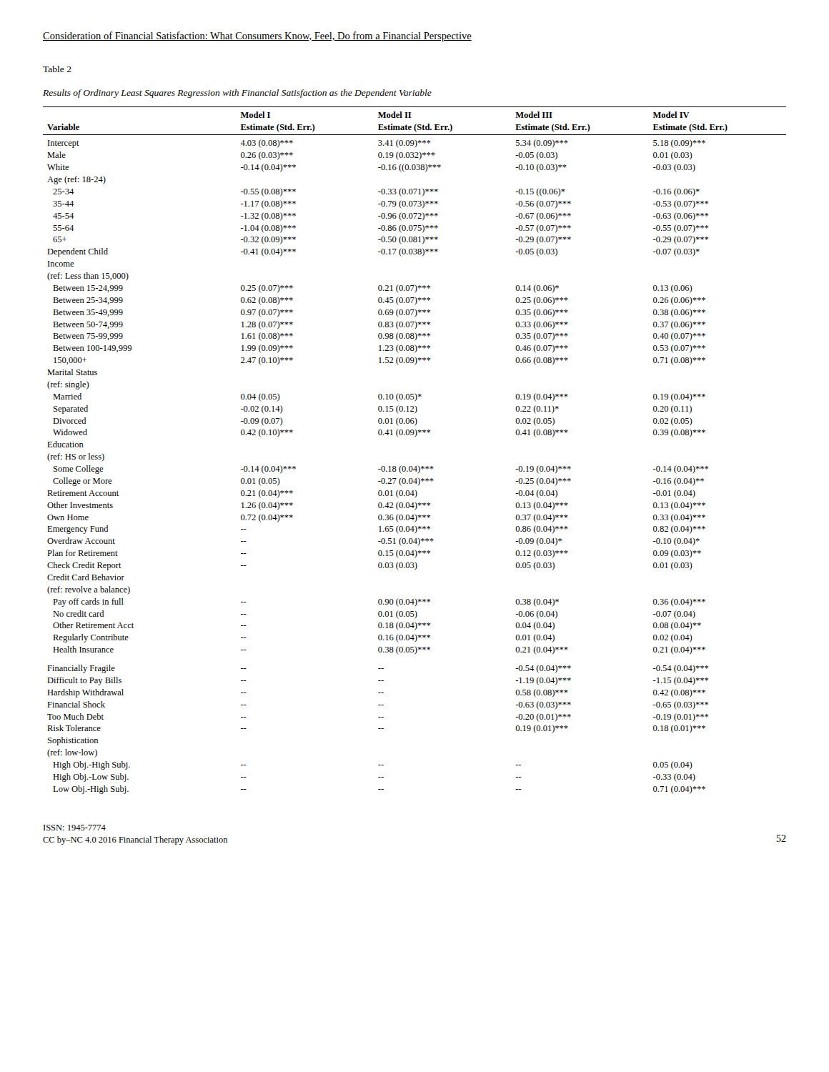Consideration of Financial Satisfaction: What Consumers Know, Feel, Do from a Financial Perspective
Table 2
Results of Ordinary Least Squares Regression with Financial Satisfaction as the Dependent Variable
| | Model I | Model II | Model III | Model IV |
| --- | --- | --- | --- | --- |
| Variable | Estimate (Std. Err.) | Estimate (Std. Err.) | Estimate (Std. Err.) | Estimate (Std. Err.) |
| Intercept | 4.03 (0.08)*** | 3.41 (0.09)*** | 5.34 (0.09)*** | 5.18 (0.09)*** |
| Male | 0.26 (0.03)*** | 0.19 (0.032)*** | -0.05 (0.03) | 0.01 (0.03) |
| White | -0.14 (0.04)*** | -0.16 ((0.038)*** | -0.10 (0.03)** | -0.03 (0.03) |
| Age (ref: 18-24) | | | | |
| 25-34 | -0.55 (0.08)*** | -0.33 (0.071)*** | -0.15 ((0.06)* | -0.16 (0.06)* |
| 35-44 | -1.17 (0.08)*** | -0.79 (0.073)*** | -0.56 (0.07)*** | -0.53 (0.07)*** |
| 45-54 | -1.32 (0.08)*** | -0.96 (0.072)*** | -0.67 (0.06)*** | -0.63 (0.06)*** |
| 55-64 | -1.04 (0.08)*** | -0.86 (0.075)*** | -0.57 (0.07)*** | -0.55 (0.07)*** |
| 65+ | -0.32 (0.09)*** | -0.50 (0.081)*** | -0.29 (0.07)*** | -0.29 (0.07)*** |
| Dependent Child | -0.41 (0.04)*** | -0.17 (0.038)*** | -0.05 (0.03) | -0.07 (0.03)* |
| Income | | | | |
| (ref: Less than 15,000) | | | | |
| Between 15-24,999 | 0.25 (0.07)*** | 0.21 (0.07)*** | 0.14 (0.06)* | 0.13 (0.06) |
| Between 25-34,999 | 0.62 (0.08)*** | 0.45 (0.07)*** | 0.25 (0.06)*** | 0.26 (0.06)*** |
| Between 35-49,999 | 0.97 (0.07)*** | 0.69 (0.07)*** | 0.35 (0.06)*** | 0.38 (0.06)*** |
| Between 50-74,999 | 1.28 (0.07)*** | 0.83 (0.07)*** | 0.33 (0.06)*** | 0.37 (0.06)*** |
| Between 75-99,999 | 1.61 (0.08)*** | 0.98 (0.08)*** | 0.35 (0.07)*** | 0.40 (0.07)*** |
| Between 100-149,999 | 1.99 (0.09)*** | 1.23 (0.08)*** | 0.46 (0.07)*** | 0.53 (0.07)*** |
| 150,000+ | 2.47 (0.10)*** | 1.52 (0.09)*** | 0.66 (0.08)*** | 0.71 (0.08)*** |
| Marital Status | | | | |
| (ref: single) | | | | |
| Married | 0.04 (0.05) | 0.10 (0.05)* | 0.19 (0.04)*** | 0.19 (0.04)*** |
| Separated | -0.02 (0.14) | 0.15 (0.12) | 0.22 (0.11)* | 0.20 (0.11) |
| Divorced | -0.09 (0.07) | 0.01 (0.06) | 0.02 (0.05) | 0.02 (0.05) |
| Widowed | 0.42 (0.10)*** | 0.41 (0.09)*** | 0.41 (0.08)*** | 0.39 (0.08)*** |
| Education | | | | |
| (ref: HS or less) | | | | |
| Some College | -0.14 (0.04)*** | -0.18 (0.04)*** | -0.19 (0.04)*** | -0.14 (0.04)*** |
| College or More | 0.01 (0.05) | -0.27 (0.04)*** | -0.25 (0.04)*** | -0.16 (0.04)** |
| Retirement Account | 0.21 (0.04)*** | 0.01 (0.04) | -0.04 (0.04) | -0.01 (0.04) |
| Other Investments | 1.26 (0.04)*** | 0.42 (0.04)*** | 0.13 (0.04)*** | 0.13 (0.04)*** |
| Own Home | 0.72 (0.04)*** | 0.36 (0.04)*** | 0.37 (0.04)*** | 0.33 (0.04)*** |
| Emergency Fund | -- | 1.65 (0.04)*** | 0.86 (0.04)*** | 0.82 (0.04)*** |
| Overdraw Account | -- | -0.51 (0.04)*** | -0.09 (0.04)* | -0.10 (0.04)* |
| Plan for Retirement | -- | 0.15 (0.04)*** | 0.12 (0.03)*** | 0.09 (0.03)** |
| Check Credit Report | -- | 0.03 (0.03) | 0.05 (0.03) | 0.01 (0.03) |
| Credit Card Behavior | | | | |
| (ref: revolve a balance) | | | | |
| Pay off cards in full | -- | 0.90 (0.04)*** | 0.38 (0.04)* | 0.36 (0.04)*** |
| No credit card | -- | 0.01 (0.05) | -0.06 (0.04) | -0.07 (0.04) |
| Other Retirement Acct | -- | 0.18 (0.04)*** | 0.04 (0.04) | 0.08 (0.04)** |
| Regularly Contribute | -- | 0.16 (0.04)*** | 0.01 (0.04) | 0.02 (0.04) |
| Health Insurance | -- | 0.38 (0.05)*** | 0.21 (0.04)*** | 0.21 (0.04)*** |
| Financially Fragile | -- | -- | -0.54 (0.04)*** | -0.54 (0.04)*** |
| Difficult to Pay Bills | -- | -- | -1.19 (0.04)*** | -1.15 (0.04)*** |
| Hardship Withdrawal | -- | -- | 0.58 (0.08)*** | 0.42 (0.08)*** |
| Financial Shock | -- | -- | -0.63 (0.03)*** | -0.65 (0.03)*** |
| Too Much Debt | -- | -- | -0.20 (0.01)*** | -0.19 (0.01)*** |
| Risk Tolerance | -- | -- | 0.19 (0.01)*** | 0.18 (0.01)*** |
| Sophistication | | | | |
| (ref: low-low) | | | | |
| High Obj.-High Subj. | -- | -- | -- | 0.05 (0.04) |
| High Obj.-Low Subj. | -- | -- | -- | -0.33 (0.04) |
| Low Obj.-High Subj. | -- | -- | -- | 0.71 (0.04)*** |
ISSN: 1945-7774
CC by–NC 4.0 2016 Financial Therapy Association 52